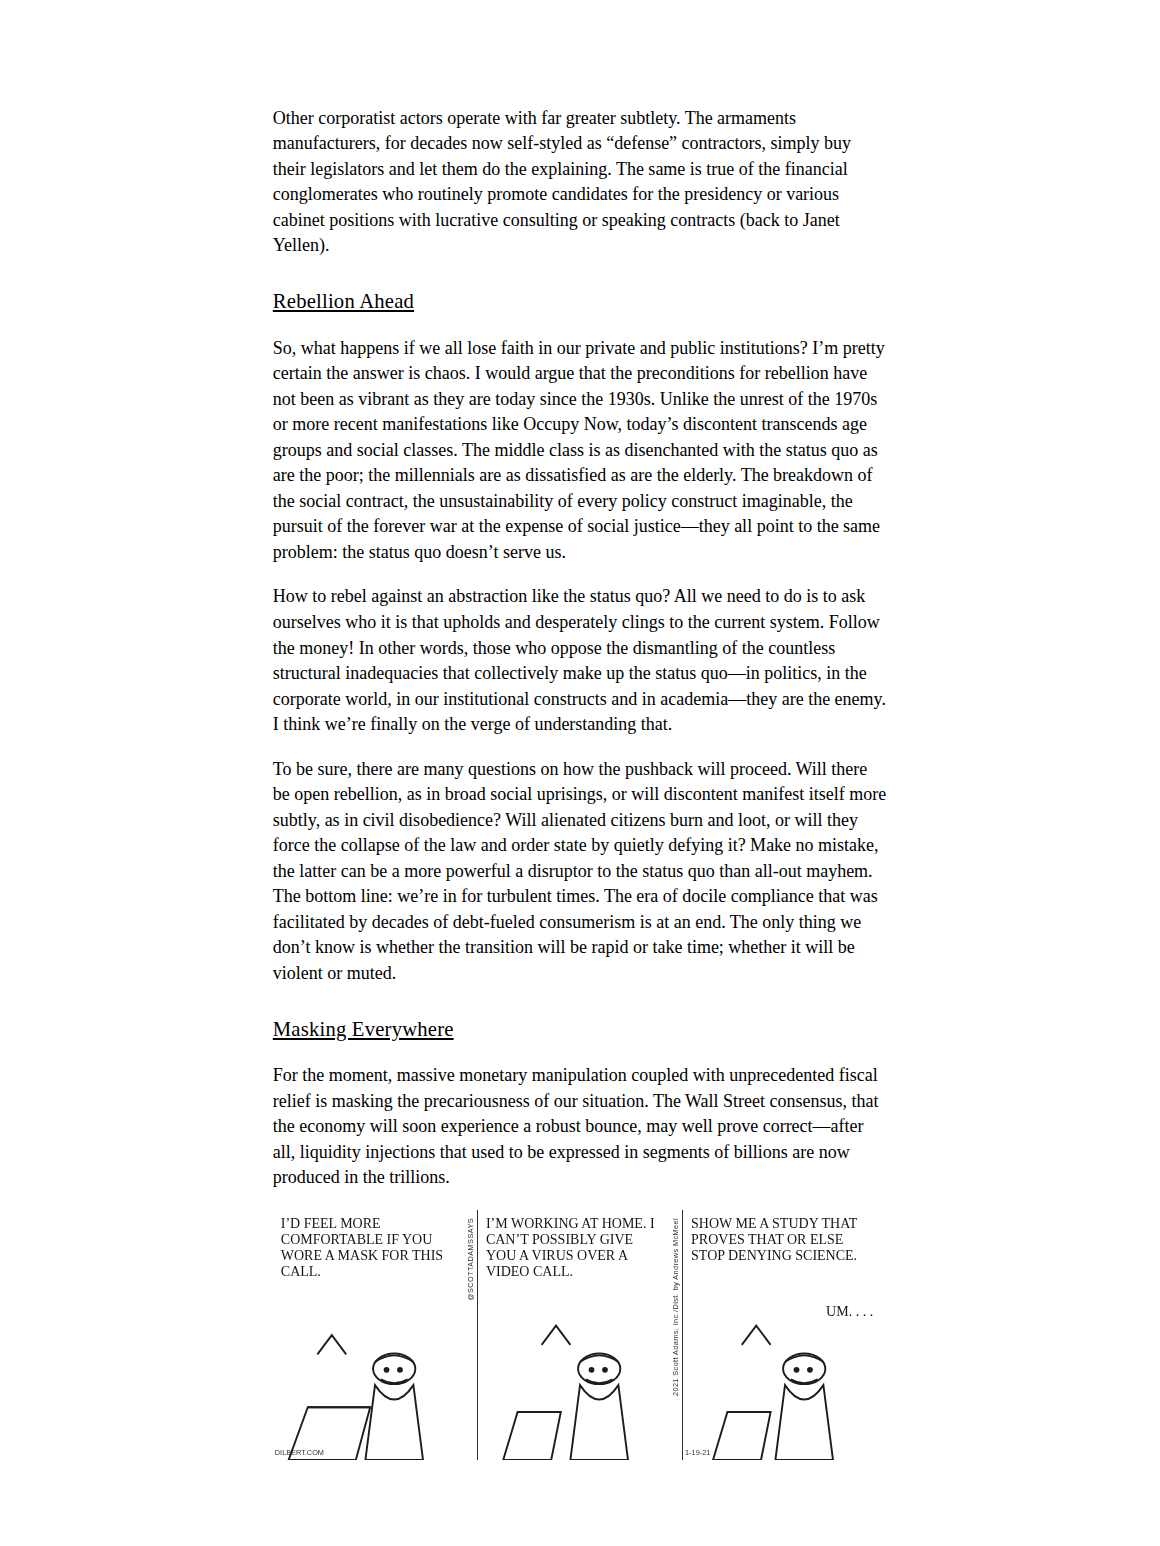Other corporatist actors operate with far greater subtlety. The armaments manufacturers, for decades now self-styled as “defense” contractors, simply buy their legislators and let them do the explaining. The same is true of the financial conglomerates who routinely promote candidates for the presidency or various cabinet positions with lucrative consulting or speaking contracts (back to Janet Yellen).
Rebellion Ahead
So, what happens if we all lose faith in our private and public institutions? I’m pretty certain the answer is chaos. I would argue that the preconditions for rebellion have not been as vibrant as they are today since the 1930s. Unlike the unrest of the 1970s or more recent manifestations like Occupy Now, today’s discontent transcends age groups and social classes. The middle class is as disenchanted with the status quo as are the poor; the millennials are as dissatisfied as are the elderly. The breakdown of the social contract, the unsustainability of every policy construct imaginable, the pursuit of the forever war at the expense of social justice—they all point to the same problem: the status quo doesn’t serve us.
How to rebel against an abstraction like the status quo? All we need to do is to ask ourselves who it is that upholds and desperately clings to the current system. Follow the money! In other words, those who oppose the dismantling of the countless structural inadequacies that collectively make up the status quo—in politics, in the corporate world, in our institutional constructs and in academia—they are the enemy. I think we’re finally on the verge of understanding that.
To be sure, there are many questions on how the pushback will proceed. Will there be open rebellion, as in broad social uprisings, or will discontent manifest itself more subtly, as in civil disobedience? Will alienated citizens burn and loot, or will they force the collapse of the law and order state by quietly defying it? Make no mistake, the latter can be a more powerful a disruptor to the status quo than all-out mayhem. The bottom line: we’re in for turbulent times. The era of docile compliance that was facilitated by decades of debt-fueled consumerism is at an end. The only thing we don’t know is whether the transition will be rapid or take time; whether it will be violent or muted.
Masking Everywhere
For the moment, massive monetary manipulation coupled with unprecedented fiscal relief is masking the precariousness of our situation. The Wall Street consensus, that the economy will soon experience a robust bounce, may well prove correct—after all, liquidity injections that used to be expressed in segments of billions are now produced in the trillions.
I’d feel more comfortable if you wore a mask for this call. @SCOTTADAMSSAYS DILBERT.COM
I’m working at home. I can’t possibly give you a virus over a video call. 2021 Scott Adams, Inc./Dist. by Andrews McMeel
Show me a study that proves that or else stop denying science. Um. . . . 1-19-21